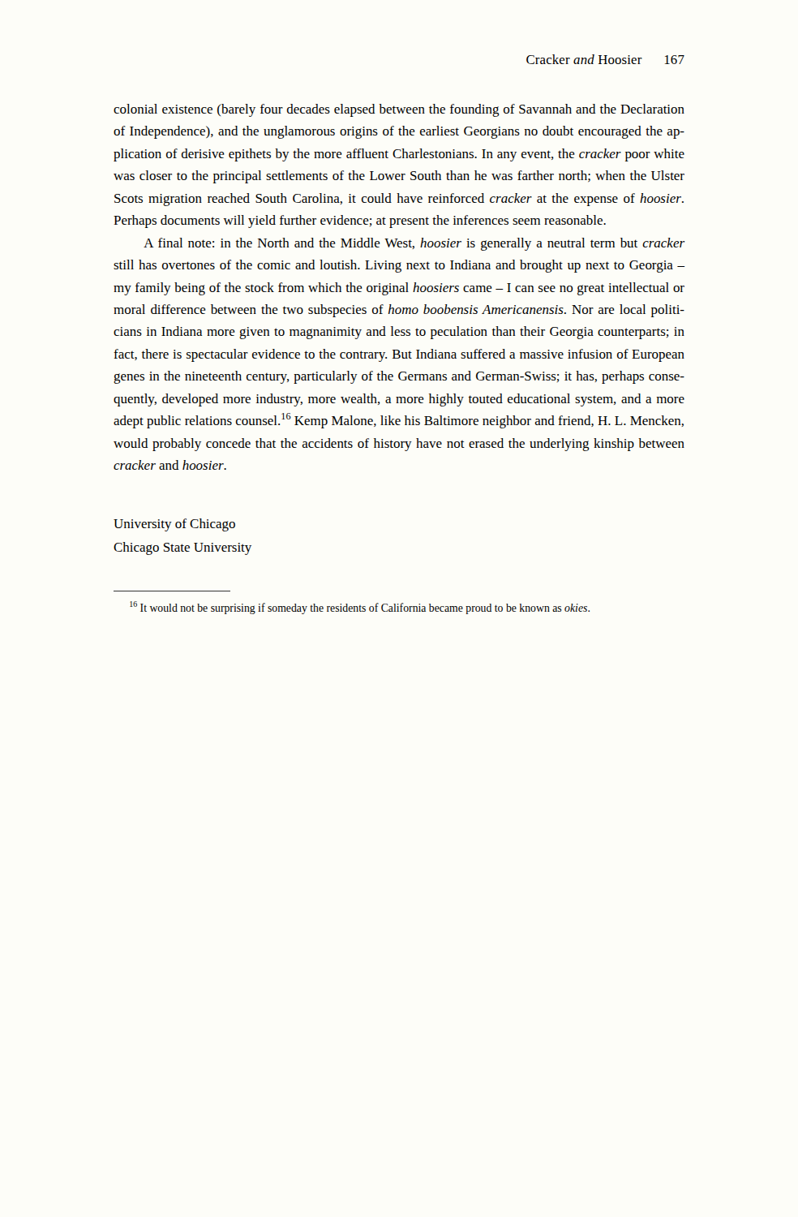Cracker and Hoosier167
colonial existence (barely four decades elapsed between the founding of Savannah and the Declaration of Independence), and the unglamorous origins of the earliest Georgians no doubt encouraged the application of derisive epithets by the more affluent Charlestonians. In any event, the cracker poor white was closer to the principal settlements of the Lower South than he was farther north; when the Ulster Scots migration reached South Carolina, it could have reinforced cracker at the expense of hoosier. Perhaps documents will yield further evidence; at present the inferences seem reasonable.
A final note: in the North and the Middle West, hoosier is generally a neutral term but cracker still has overtones of the comic and loutish. Living next to Indiana and brought up next to Georgia – my family being of the stock from which the original hoosiers came – I can see no great intellectual or moral difference between the two subspecies of homo boobensis Americanensis. Nor are local politicians in Indiana more given to magnanimity and less to peculation than their Georgia counterparts; in fact, there is spectacular evidence to the contrary. But Indiana suffered a massive infusion of European genes in the nineteenth century, particularly of the Germans and German-Swiss; it has, perhaps consequently, developed more industry, more wealth, a more highly touted educational system, and a more adept public relations counsel.16 Kemp Malone, like his Baltimore neighbor and friend, H. L. Mencken, would probably concede that the accidents of history have not erased the underlying kinship between cracker and hoosier.
University of Chicago
Chicago State University
16 It would not be surprising if someday the residents of California became proud to be known as okies.